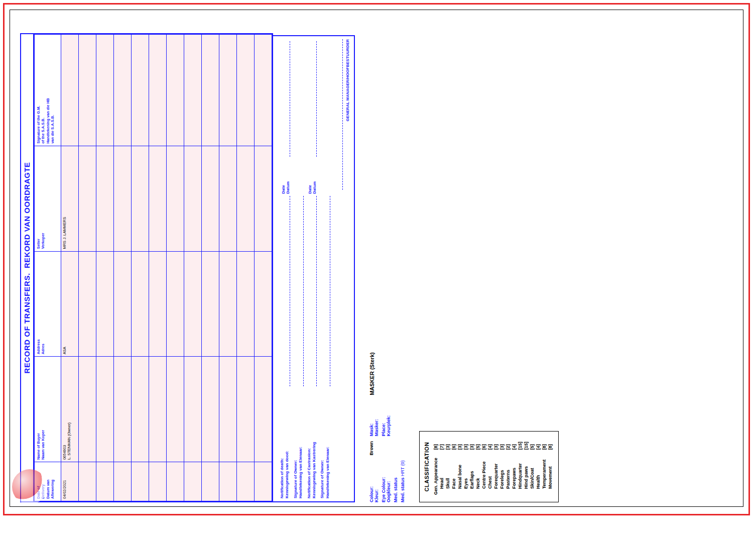RECORD OF TRANSFERS. REKORD VAN OORDRAGTE
| Date of Delivery Datum van Aflewering | Name of Buyer Naam van Koper | Address Adres | Seller Verkoper | Signature of the G.M. of the S.A.S.B. Handtekening van die HB van die S.A.S.B. |
| --- | --- | --- | --- | --- |
| 04/02/2021 | 0654903 L. STENMAN (Owner) | ASA | MRS J. LAMMERS | |
| Notification of death: Kennisgewing van dood: | | Date Datum | |
| Signature of Owner: Handtekening van Eienaar: | | | |
| Notification of Castrasion: Kennisgewing van Kastrering | | Date Datum | |
| Signature of Owner: Handtekening van Eienaar: | | | |
GENERAL MANAGER/HOOFBESTUURDER
| Colour: Kleur: | Brown | Mask: Masker: | MASKER (Sterk) |
| Eye Colour: Oogkleur: | | Place: Keurplek: | |
| Med. status | | | |
| Med. status HRT (0) | | | |
CLASSIFICATION
| Gen. Appearance | [8] |
| Head | [7] |
| Skull | [3] |
| Face | [6] |
| Nasal bone | [3] |
| Eyes | [3] |
| Earflaps | [3] |
| Neck | [5] |
| Centre Piece | [6] |
| Chest | [4] |
| Forequarter | [3] |
| Forelegs | [3] |
| Pasterns | [2] |
| Forepaws | [4] |
| Hindquarter | [15] |
| Hind paws | [15] |
| Skin/Coat | [5] |
| Health | [4] |
| Temperament | [8] |
| Movement | [8] |